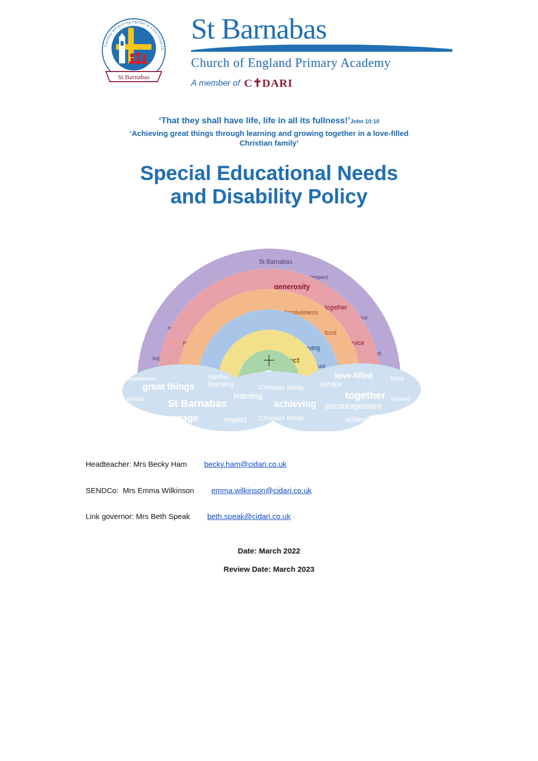Learning and growing together in a love-filled Christian family St Barnabas
St Barnabas
Church of England Primary Academy
A member of C✝DARI
‘That they shall have life, life in all its fullness!’John 10:10
‘Achieving great things through learning and growing together in a love-filled
Christian family’
Special Educational Needs
and Disability Policy
respect achieving St Barnabas respect service together trust respect generosity generosity together service growing courage friendship forgiveness trust learning trust forgiveness achieving trust respect respect love-filled great things learning learning Christian family service love-filled trust together St Barnabas achieving encouragement courage respect Christian family achieving service growing forgiveness together
Headteacher: Mrs Becky Ham becky.ham@cidari.co.uk
SENDCo: Mrs Emma Wilkinson emma.wilkinson@cidari.co.uk
Link governor: Mrs Beth Speak beth.speak@cidari.co.uk
Date: March 2022
Review Date: March 2023